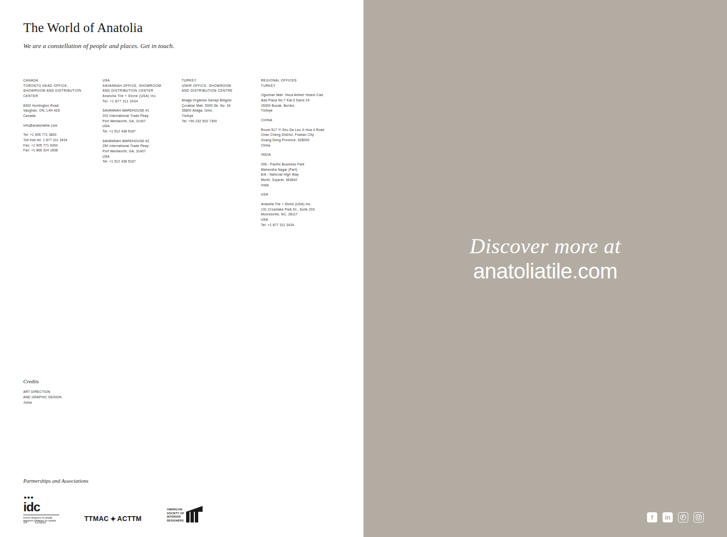The World of Anatolia
We are a constellation of people and places. Get in touch.
CANADA
TORONTO HEAD OFFICE,
SHOWROOM AND DISTRIBUTION
CENTER
8300 Huntington Road
Vaughan, ON, L4H 4Z6
Canada
info@anatoliatile.com
Tel: +1 905 771 3800
Toll free tel: 1 877 311 3434
Fax: +1 905 771 6300
Fax: +1 866 324 1838
USA
SAVANNAH OFFICE, SHOWROOM
AND DISTRIBUTION CENTER
Anatolia Tile + Stone (USA) Inc.
Tel: +1 877 311 3434
SAVANNAH WAREHOUSE #1
202 International Trade Pkwy
Port Wentworth, GA, 31407
USA
Tel: +1 912 438 5167
SAVANNAH WAREHOUSE #2
250 International Trade Pkwy
Port Wentworth, GA, 31407
USA
Tel: +1 912 438 5167
TURKEY
IZMIR OFFICE, SHOWROOM
AND DISTRIBUTION CENTRE
Aliağa Organize Sanayi Bölgesi
Çoraklar Mah. 5000 Sk. No: 34
35800 Aliağa, İzmir,
Türkiye
Tel: +90 232 520 7300
REGIONAL OFFICES
TURKEY
Oguzhan Mah. Hoca Ahmet Yesevi Cad.
Ada Plaza No:7 Kat:3 Daire:19
15300 Bucak, Burdur,
Türkiye
CHINA
Room 517 Yi Shu Da Lou Ji Hua 4 Road
Chan Cheng District, Foshan City
Guang Dong Province, 528000
China
INDIA
206 - Pacific Business Park
Mahendra Nagar (Part)
8/A - National High Way
Morbi, Gujarat, 363642
India
USA
Anatolia Tile + Stone (USA) Inc.
131 Crosslake Park Dr., Suite 203
Mooresville, NC, 28117
USA
Tel: +1 877 311 3434
Credits
ART DIRECTION
AND GRAPHIC DESIGN
Juma
Partnerships and Associations
•••
idc
interior designers of canada
designers d'intérieur du canada
TTMAC✦ACTTM
AMERICAN
SOCIETY OF
INTERIOR
DESIGNERS
14 Glass
Discover more at
anatoliatile.com
f
in